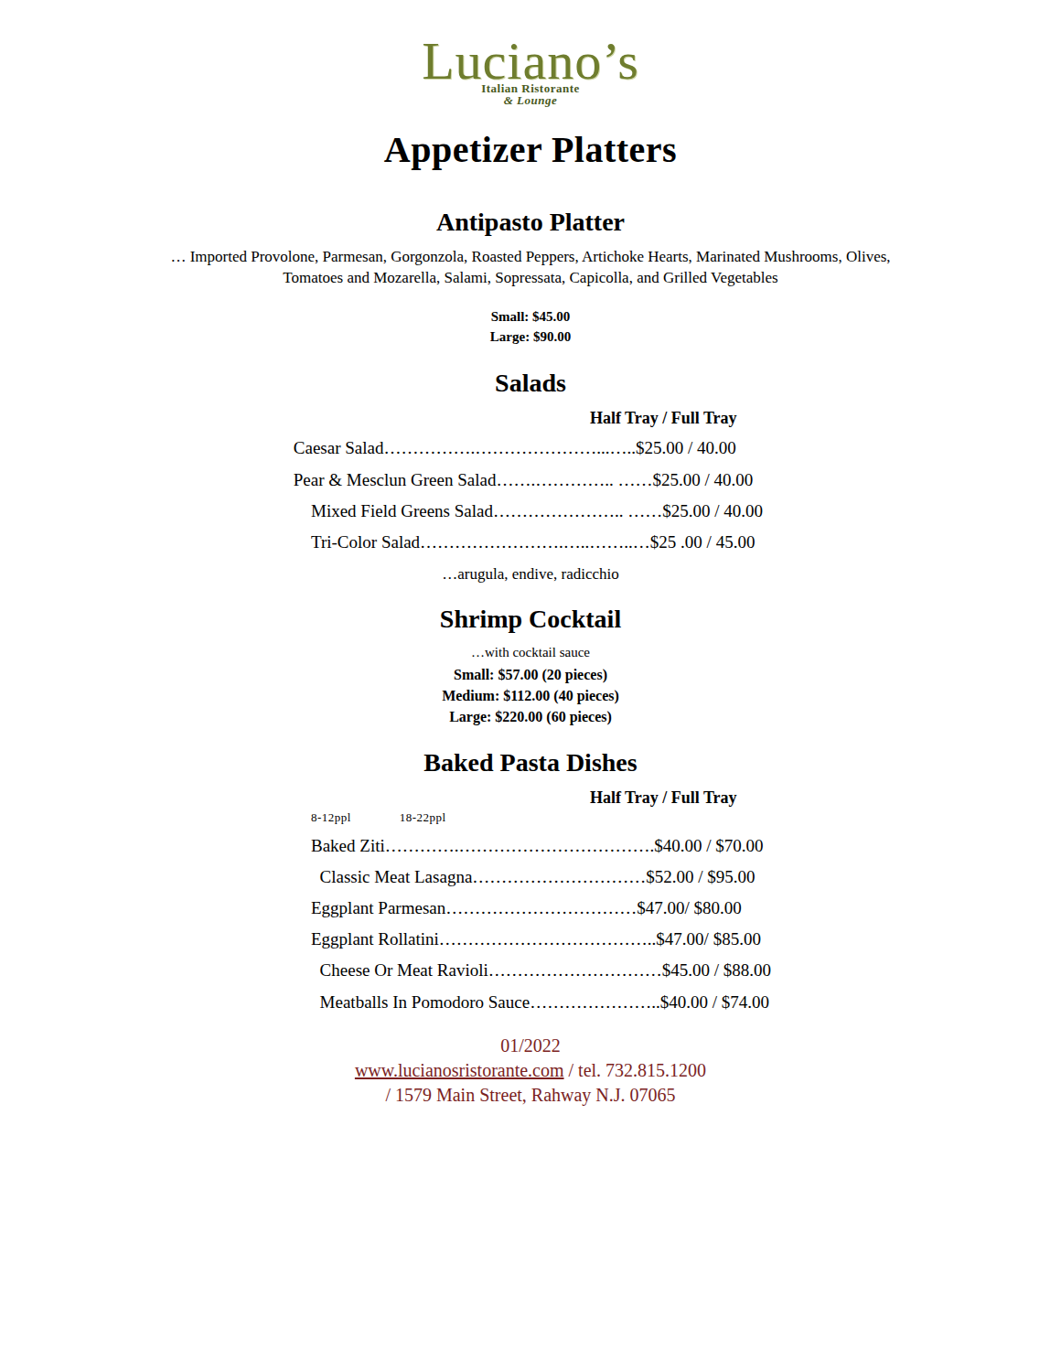Luciano’s
Italian Ristorante
& Lounge
Appetizer Platters
Antipasto Platter
… Imported Provolone, Parmesan, Gorgonzola, Roasted Peppers, Artichoke Hearts, Marinated Mushrooms, Olives, Tomatoes and Mozarella, Salami, Sopressata, Capicolla, and Grilled Vegetables
Small: $45.00
Large: $90.00
Salads
Half Tray / Full Tray
Caesar Salad…………….…………………...…..$25.00 / 40.00
Pear & Mesclun Green Salad…….………….. ……$25.00 / 40.00
Mixed Field Greens Salad………………….. ……$25.00 / 40.00
Tri-Color Salad…………………….…..……..…$25 .00 / 45.00
…arugula, endive, radicchio
Shrimp Cocktail
…with cocktail sauce
Small: $57.00 (20 pieces)
Medium: $112.00 (40 pieces)
Large: $220.00 (60 pieces)
Baked Pasta Dishes
Half Tray / Full Tray
8-12ppl 18-22ppl
Baked Ziti………….…………………………….$40.00 / $70.00
Classic Meat Lasagna…………………………$52.00 / $95.00
Eggplant Parmesan……………………………$47.00/ $80.00
Eggplant Rollatini………………………………..$47.00/ $85.00
Cheese Or Meat Ravioli…………………………$45.00 / $88.00
Meatballs In Pomodoro Sauce…………………..$40.00 / $74.00
01/2022
www.lucianosristorante.com / tel. 732.815.1200
/ 1579 Main Street, Rahway N.J. 07065